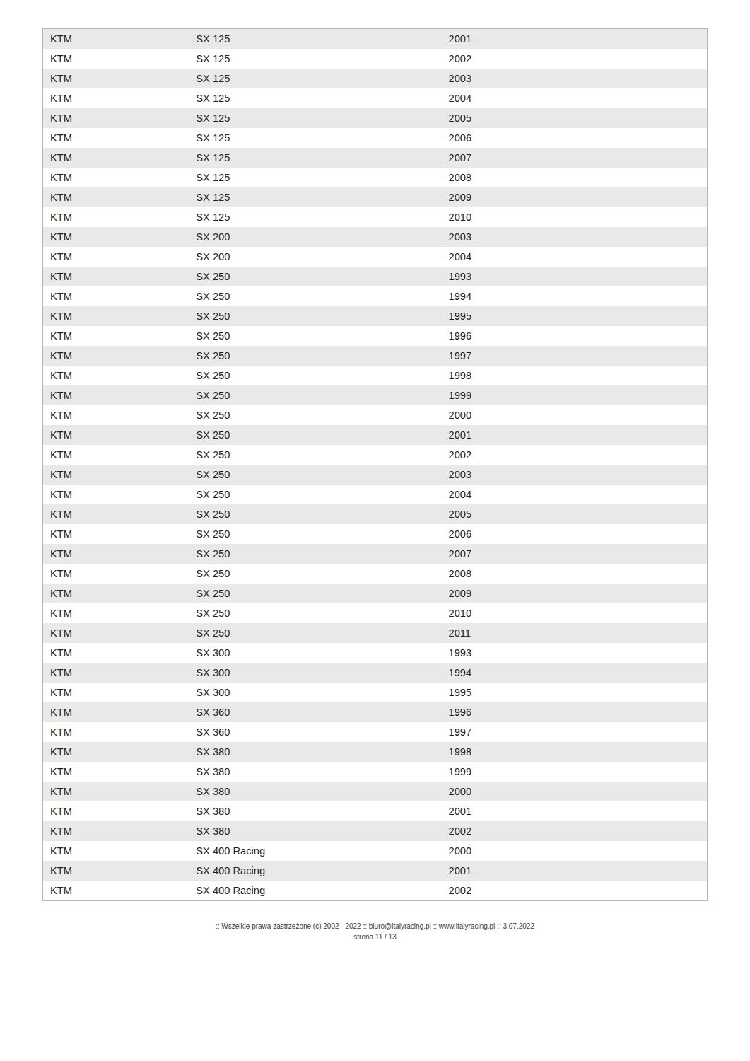| KTM | SX 125 | 2001 | |
| KTM | SX 125 | 2002 | |
| KTM | SX 125 | 2003 | |
| KTM | SX 125 | 2004 | |
| KTM | SX 125 | 2005 | |
| KTM | SX 125 | 2006 | |
| KTM | SX 125 | 2007 | |
| KTM | SX 125 | 2008 | |
| KTM | SX 125 | 2009 | |
| KTM | SX 125 | 2010 | |
| KTM | SX 200 | 2003 | |
| KTM | SX 200 | 2004 | |
| KTM | SX 250 | 1993 | |
| KTM | SX 250 | 1994 | |
| KTM | SX 250 | 1995 | |
| KTM | SX 250 | 1996 | |
| KTM | SX 250 | 1997 | |
| KTM | SX 250 | 1998 | |
| KTM | SX 250 | 1999 | |
| KTM | SX 250 | 2000 | |
| KTM | SX 250 | 2001 | |
| KTM | SX 250 | 2002 | |
| KTM | SX 250 | 2003 | |
| KTM | SX 250 | 2004 | |
| KTM | SX 250 | 2005 | |
| KTM | SX 250 | 2006 | |
| KTM | SX 250 | 2007 | |
| KTM | SX 250 | 2008 | |
| KTM | SX 250 | 2009 | |
| KTM | SX 250 | 2010 | |
| KTM | SX 250 | 2011 | |
| KTM | SX 300 | 1993 | |
| KTM | SX 300 | 1994 | |
| KTM | SX 300 | 1995 | |
| KTM | SX 360 | 1996 | |
| KTM | SX 360 | 1997 | |
| KTM | SX 380 | 1998 | |
| KTM | SX 380 | 1999 | |
| KTM | SX 380 | 2000 | |
| KTM | SX 380 | 2001 | |
| KTM | SX 380 | 2002 | |
| KTM | SX 400 Racing | 2000 | |
| KTM | SX 400 Racing | 2001 | |
| KTM | SX 400 Racing | 2002 | |
:: Wszelkie prawa zastrzeżone (c) 2002 - 2022 :: biuro@italyracing.pl :: www.italyracing.pl :: 3.07.2022
strona 11 / 13